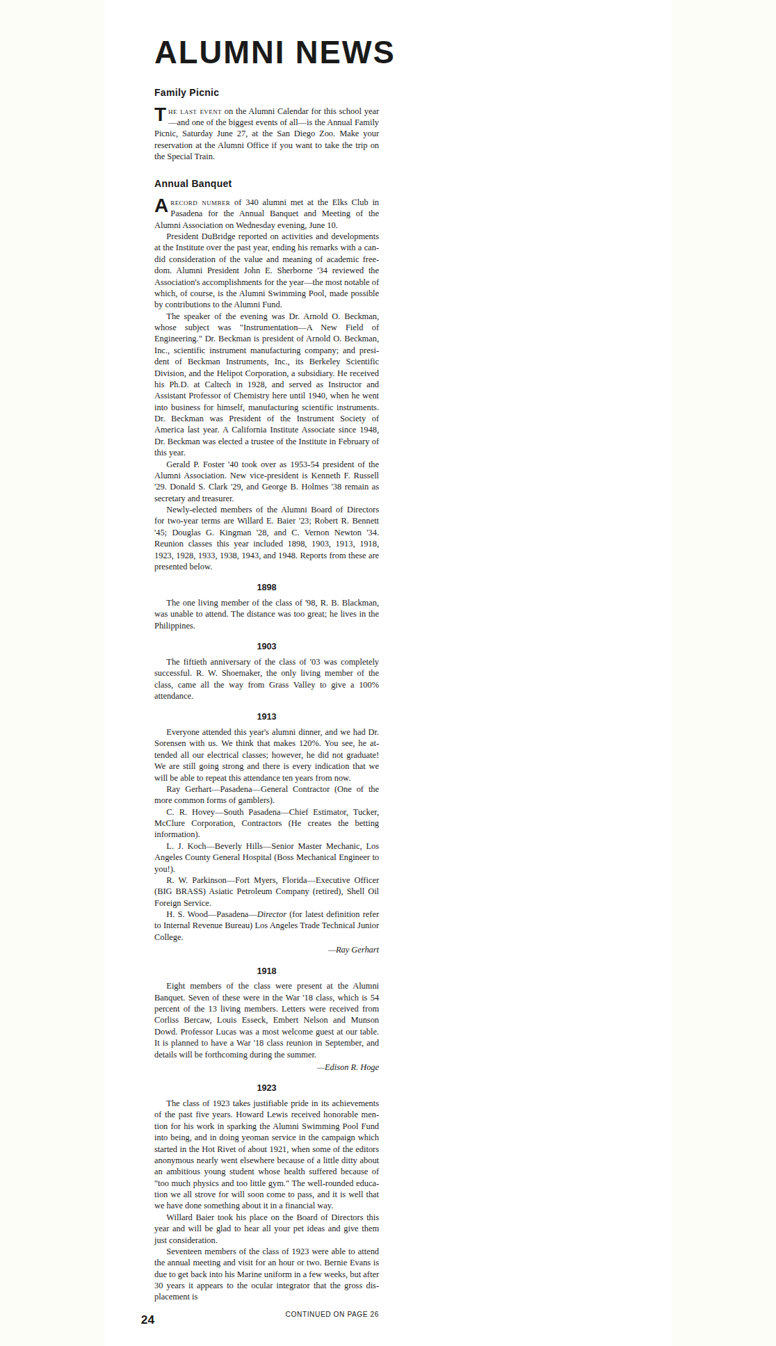ALUMNI NEWS
Family Picnic
The last event on the Alumni Calendar for this school year—and one of the biggest events of all—is the Annual Family Picnic, Saturday June 27, at the San Diego Zoo. Make your reservation at the Alumni Office if you want to take the trip on the Special Train.
Annual Banquet
A record number of 340 alumni met at the Elks Club in Pasadena for the Annual Banquet and Meeting of the Alumni Association on Wednesday evening, June 10.
President DuBridge reported on activities and developments at the Institute over the past year, ending his remarks with a candid consideration of the value and meaning of academic freedom. Alumni President John E. Sherborne '34 reviewed the Association's accomplishments for the year—the most notable of which, of course, is the Alumni Swimming Pool, made possible by contributions to the Alumni Fund.
The speaker of the evening was Dr. Arnold O. Beckman, whose subject was "Instrumentation—A New Field of Engineering." Dr. Beckman is president of Arnold O. Beckman, Inc., scientific instrument manufacturing company; and president of Beckman Instruments, Inc., its Berkeley Scientific Division, and the Helipot Corporation, a subsidiary. He received his Ph.D. at Caltech in 1928, and served as Instructor and Assistant Professor of Chemistry here until 1940, when he went into business for himself, manufacturing scientific instruments. Dr. Beckman was President of the Instrument Society of America last year. A California Institute Associate since 1948, Dr. Beckman was elected a trustee of the Institute in February of this year.
Gerald P. Foster '40 took over as 1953-54 president of the Alumni Association. New vice-president is Kenneth F. Russell '29. Donald S. Clark '29, and George B. Holmes '38 remain as secretary and treasurer.
Newly-elected members of the Alumni Board of Directors for two-year terms are Willard E. Baier '23; Robert R. Bennett '45; Douglas G. Kingman '28, and C. Vernon Newton '34. Reunion classes this year included 1898, 1903, 1913, 1918, 1923, 1928, 1933, 1938, 1943, and 1948. Reports from these are presented below.
1898
The one living member of the class of '98, R. B. Blackman, was unable to attend. The distance was too great; he lives in the Philippines.
1903
The fiftieth anniversary of the class of '03 was completely successful. R. W. Shoemaker, the only living member of the class, came all the way from Grass Valley to give a 100% attendance.
1913
Everyone attended this year's alumni dinner, and we had Dr. Sorensen with us. We think that makes 120%. You see, he attended all our electrical classes; however, he did not graduate! We are still going strong and there is every indication that we will be able to repeat this attendance ten years from now.
Ray Gerhart—Pasadena—General Contractor (One of the more common forms of gamblers).
C. R. Hovey—South Pasadena—Chief Estimator, Tucker, McClure Corporation, Contractors (He creates the betting information).
L. J. Koch—Beverly Hills—Senior Master Mechanic, Los Angeles County General Hospital (Boss Mechanical Engineer to you!).
R. W. Parkinson—Fort Myers, Florida—Executive Officer (BIG BRASS) Asiatic Petroleum Company (retired), Shell Oil Foreign Service.
H. S. Wood—Pasadena—Director (for latest definition refer to Internal Revenue Bureau) Los Angeles Trade Technical Junior College.
—Ray Gerhart
1918
Eight members of the class were present at the Alumni Banquet. Seven of these were in the War '18 class, which is 54 percent of the 13 living members. Letters were received from Corliss Bercaw, Louis Esseck, Embert Nelson and Munson Dowd. Professor Lucas was a most welcome guest at our table. It is planned to have a War '18 class reunion in September, and details will be forthcoming during the summer.
—Edison R. Hoge
1923
The class of 1923 takes justifiable pride in its achievements of the past five years. Howard Lewis received honorable mention for his work in sparking the Alumni Swimming Pool Fund into being, and in doing yeoman service in the campaign which started in the Hot Rivet of about 1921, when some of the editors anonymous nearly went elsewhere because of a little ditty about an ambitious young student whose health suffered because of "too much physics and too little gym." The well-rounded education we all strove for will soon come to pass, and it is well that we have done something about it in a financial way.
Willard Baier took his place on the Board of Directors this year and will be glad to hear all your pet ideas and give them just consideration.
Seventeen members of the class of 1923 were able to attend the annual meeting and visit for an hour or two. Bernie Evans is due to get back into his Marine uniform in a few weeks, but after 30 years it appears to the ocular integrator that the gross displacement is
CONTINUED ON PAGE 26
24